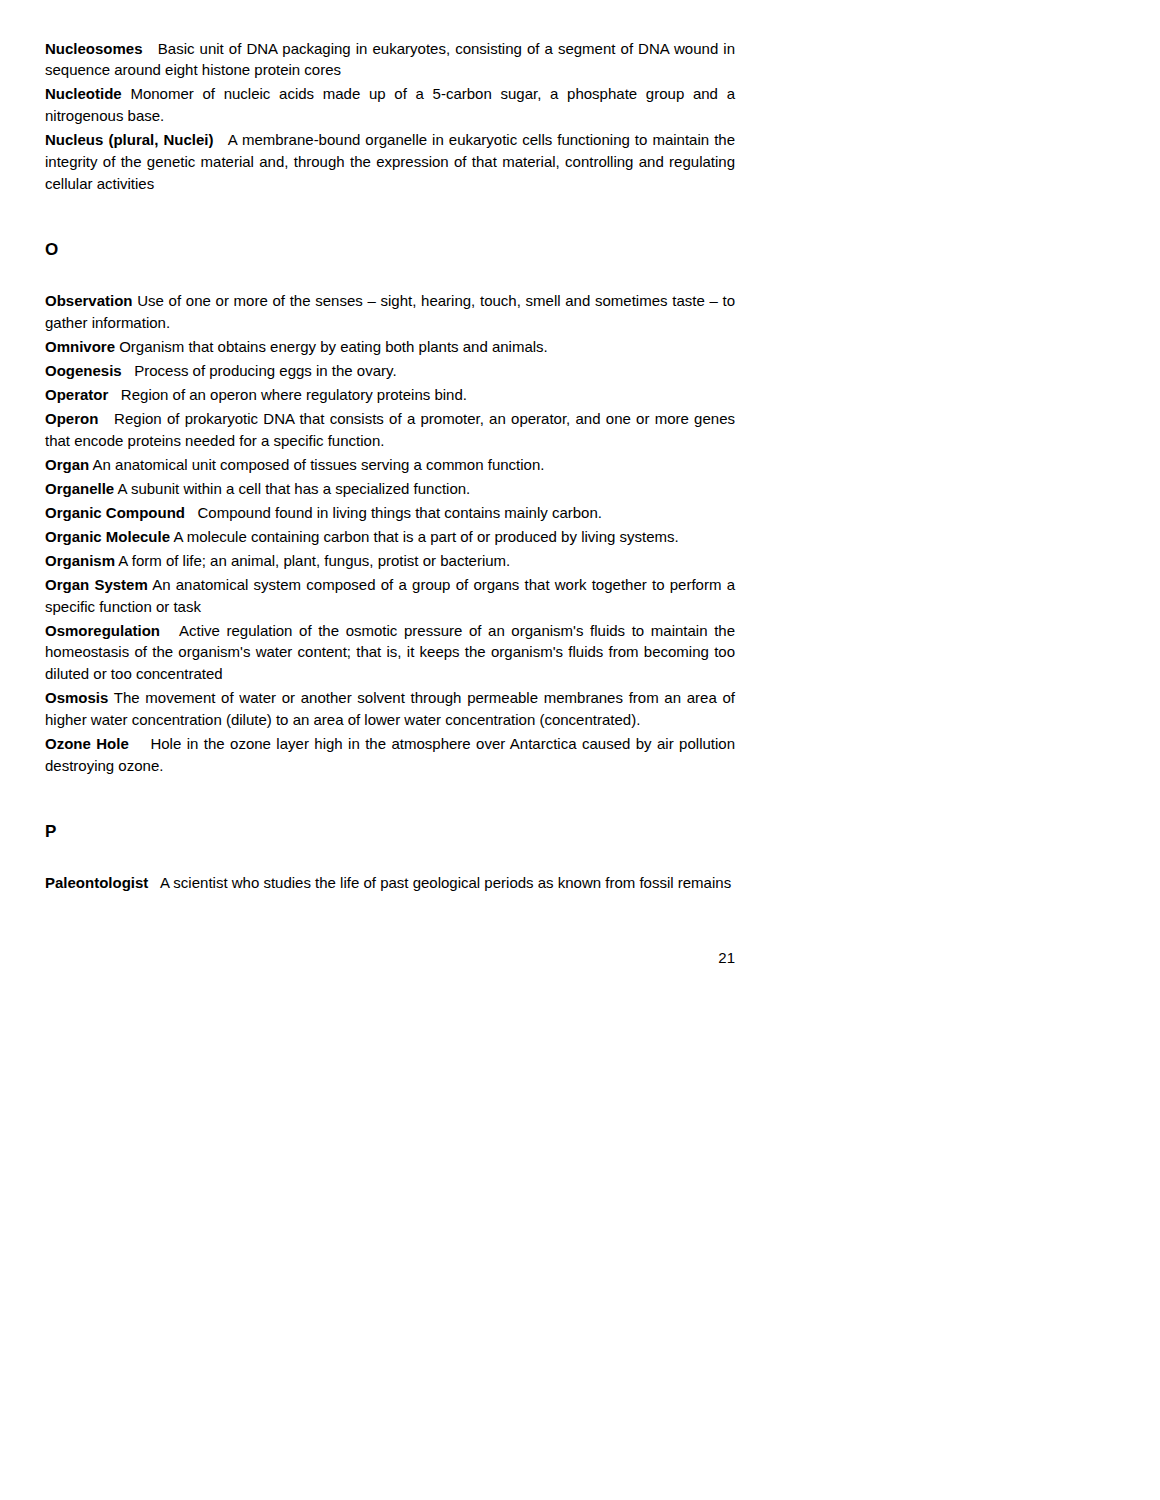Nucleosomes Basic unit of DNA packaging in eukaryotes, consisting of a segment of DNA wound in sequence around eight histone protein cores
Nucleotide Monomer of nucleic acids made up of a 5-carbon sugar, a phosphate group and a nitrogenous base.
Nucleus (plural, Nuclei) A membrane-bound organelle in eukaryotic cells functioning to maintain the integrity of the genetic material and, through the expression of that material, controlling and regulating cellular activities
O
Observation Use of one or more of the senses – sight, hearing, touch, smell and sometimes taste – to gather information.
Omnivore Organism that obtains energy by eating both plants and animals.
Oogenesis Process of producing eggs in the ovary.
Operator Region of an operon where regulatory proteins bind.
Operon Region of prokaryotic DNA that consists of a promoter, an operator, and one or more genes that encode proteins needed for a specific function.
Organ An anatomical unit composed of tissues serving a common function.
Organelle A subunit within a cell that has a specialized function.
Organic Compound Compound found in living things that contains mainly carbon.
Organic Molecule A molecule containing carbon that is a part of or produced by living systems.
Organism A form of life; an animal, plant, fungus, protist or bacterium.
Organ System An anatomical system composed of a group of organs that work together to perform a specific function or task
Osmoregulation Active regulation of the osmotic pressure of an organism's fluids to maintain the homeostasis of the organism's water content; that is, it keeps the organism's fluids from becoming too diluted or too concentrated
Osmosis The movement of water or another solvent through permeable membranes from an area of higher water concentration (dilute) to an area of lower water concentration (concentrated).
Ozone Hole Hole in the ozone layer high in the atmosphere over Antarctica caused by air pollution destroying ozone.
P
Paleontologist A scientist who studies the life of past geological periods as known from fossil remains
21